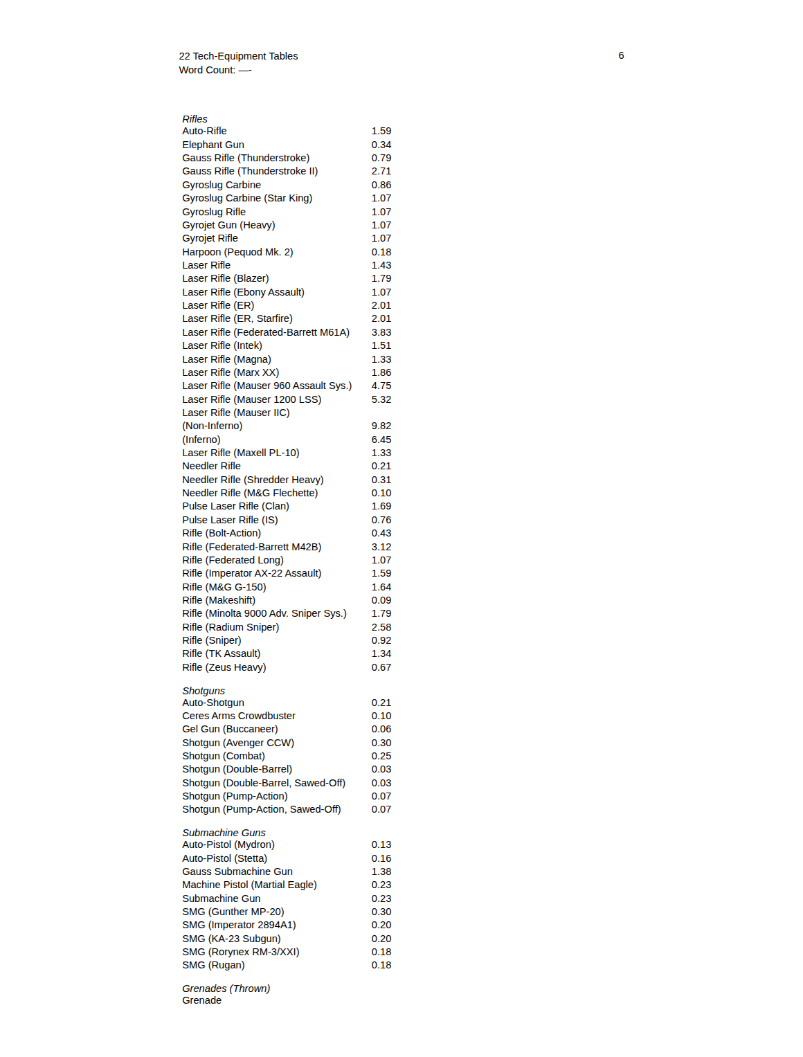22 Tech-Equipment Tables
Word Count: —-
6
Rifles
| Auto-Rifle | 1.59 |
| Elephant Gun | 0.34 |
| Gauss Rifle (Thunderstroke) | 0.79 |
| Gauss Rifle (Thunderstroke II) | 2.71 |
| Gyroslug Carbine | 0.86 |
| Gyroslug Carbine (Star King) | 1.07 |
| Gyroslug Rifle | 1.07 |
| Gyrojet Gun (Heavy) | 1.07 |
| Gyrojet Rifle | 1.07 |
| Harpoon (Pequod Mk. 2) | 0.18 |
| Laser Rifle | 1.43 |
| Laser Rifle (Blazer) | 1.79 |
| Laser Rifle (Ebony Assault) | 1.07 |
| Laser Rifle (ER) | 2.01 |
| Laser Rifle (ER, Starfire) | 2.01 |
| Laser Rifle (Federated-Barrett M61A) | 3.83 |
| Laser Rifle (Intek) | 1.51 |
| Laser Rifle (Magna) | 1.33 |
| Laser Rifle (Marx XX) | 1.86 |
| Laser Rifle (Mauser 960 Assault Sys.) | 4.75 |
| Laser Rifle (Mauser 1200 LSS) | 5.32 |
| Laser Rifle (Mauser IIC) | |
| (Non-Inferno) | 9.82 |
| (Inferno) | 6.45 |
| Laser Rifle (Maxell PL-10) | 1.33 |
| Needler Rifle | 0.21 |
| Needler Rifle (Shredder Heavy) | 0.31 |
| Needler Rifle (M&G Flechette) | 0.10 |
| Pulse Laser Rifle (Clan) | 1.69 |
| Pulse Laser Rifle (IS) | 0.76 |
| Rifle (Bolt-Action) | 0.43 |
| Rifle (Federated-Barrett M42B) | 3.12 |
| Rifle (Federated Long) | 1.07 |
| Rifle (Imperator AX-22 Assault) | 1.59 |
| Rifle (M&G G-150) | 1.64 |
| Rifle (Makeshift) | 0.09 |
| Rifle (Minolta 9000 Adv. Sniper Sys.) | 1.79 |
| Rifle (Radium Sniper) | 2.58 |
| Rifle (Sniper) | 0.92 |
| Rifle (TK Assault) | 1.34 |
| Rifle (Zeus Heavy) | 0.67 |
Shotguns
| Auto-Shotgun | 0.21 |
| Ceres Arms Crowdbuster | 0.10 |
| Gel Gun (Buccaneer) | 0.06 |
| Shotgun (Avenger CCW) | 0.30 |
| Shotgun (Combat) | 0.25 |
| Shotgun (Double-Barrel) | 0.03 |
| Shotgun (Double-Barrel, Sawed-Off) | 0.03 |
| Shotgun (Pump-Action) | 0.07 |
| Shotgun (Pump-Action, Sawed-Off) | 0.07 |
Submachine Guns
| Auto-Pistol (Mydron) | 0.13 |
| Auto-Pistol (Stetta) | 0.16 |
| Gauss Submachine Gun | 1.38 |
| Machine Pistol (Martial Eagle) | 0.23 |
| Submachine Gun | 0.23 |
| SMG (Gunther MP-20) | 0.30 |
| SMG (Imperator 2894A1) | 0.20 |
| SMG (KA-23 Subgun) | 0.20 |
| SMG (Rorynex RM-3/XXI) | 0.18 |
| SMG (Rugan) | 0.18 |
Grenades (Thrown)
Grenade